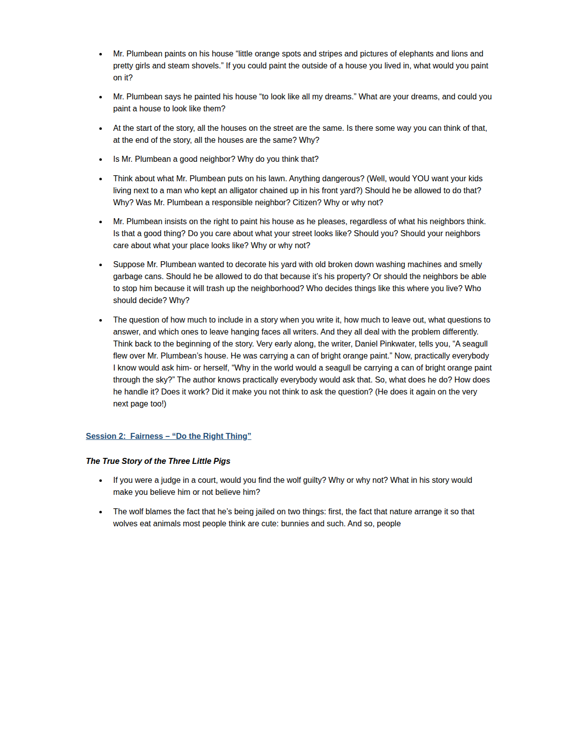Mr. Plumbean paints on his house “little orange spots and stripes and pictures of elephants and lions and pretty girls and steam shovels.” If you could paint the outside of a house you lived in, what would you paint on it?
Mr. Plumbean says he painted his house “to look like all my dreams.” What are your dreams, and could you paint a house to look like them?
At the start of the story, all the houses on the street are the same. Is there some way you can think of that, at the end of the story, all the houses are the same? Why?
Is Mr. Plumbean a good neighbor? Why do you think that?
Think about what Mr. Plumbean puts on his lawn. Anything dangerous? (Well, would YOU want your kids living next to a man who kept an alligator chained up in his front yard?) Should he be allowed to do that? Why? Was Mr. Plumbean a responsible neighbor? Citizen? Why or why not?
Mr. Plumbean insists on the right to paint his house as he pleases, regardless of what his neighbors think. Is that a good thing? Do you care about what your street looks like? Should you? Should your neighbors care about what your place looks like? Why or why not?
Suppose Mr. Plumbean wanted to decorate his yard with old broken down washing machines and smelly garbage cans. Should he be allowed to do that because it’s his property? Or should the neighbors be able to stop him because it will trash up the neighborhood? Who decides things like this where you live? Who should decide? Why?
The question of how much to include in a story when you write it, how much to leave out, what questions to answer, and which ones to leave hanging faces all writers. And they all deal with the problem differently. Think back to the beginning of the story. Very early along, the writer, Daniel Pinkwater, tells you, “A seagull flew over Mr. Plumbean’s house. He was carrying a can of bright orange paint.” Now, practically everybody I know would ask him- or herself, “Why in the world would a seagull be carrying a can of bright orange paint through the sky?” The author knows practically everybody would ask that. So, what does he do? How does he handle it? Does it work? Did it make you not think to ask the question? (He does it again on the very next page too!)
Session 2: Fairness – “Do the Right Thing”
The True Story of the Three Little Pigs
If you were a judge in a court, would you find the wolf guilty? Why or why not? What in his story would make you believe him or not believe him?
The wolf blames the fact that he’s being jailed on two things: first, the fact that nature arrange it so that wolves eat animals most people think are cute: bunnies and such. And so, people